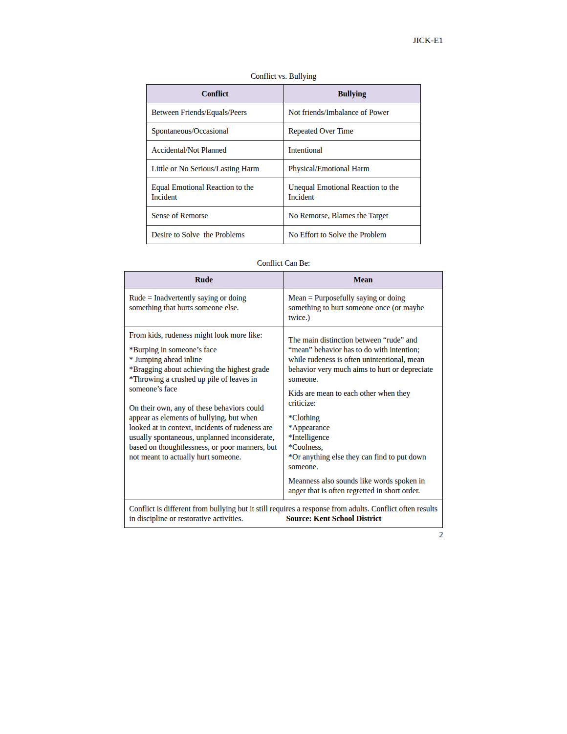JICK-E1
Conflict vs. Bullying
| Conflict | Bullying |
| --- | --- |
| Between Friends/Equals/Peers | Not friends/Imbalance of Power |
| Spontaneous/Occasional | Repeated Over Time |
| Accidental/Not Planned | Intentional |
| Little or No Serious/Lasting Harm | Physical/Emotional Harm |
| Equal Emotional Reaction to the Incident | Unequal Emotional Reaction to the Incident |
| Sense of Remorse | No Remorse, Blames the Target |
| Desire to Solve the Problems | No Effort to Solve the Problem |
Conflict Can Be:
| Rude | Mean |
| --- | --- |
| Rude = Inadvertently saying or doing something that hurts someone else. | Mean = Purposefully saying or doing something to hurt someone once (or maybe twice.) |
| From kids, rudeness might look more like: *Burping in someone’s face * Jumping ahead inline *Bragging about achieving the highest grade *Throwing a crushed up pile of leaves in someone’s face On their own, any of these behaviors could appear as elements of bullying, but when looked at in context, incidents of rudeness are usually spontaneous, unplanned inconsiderate, based on thoughtlessness, or poor manners, but not meant to actually hurt someone. | The main distinction between “rude” and “mean” behavior has to do with intention; while rudeness is often unintentional, mean behavior very much aims to hurt or depreciate someone. Kids are mean to each other when they criticize: *Clothing *Appearance *Intelligence *Coolness, *Or anything else they can find to put down someone. Meanness also sounds like words spoken in anger that is often regretted in short order. |
| Conflict is different from bullying but it still requires a response from adults. Conflict often results in discipline or restorative activities. Source: Kent School District |
2